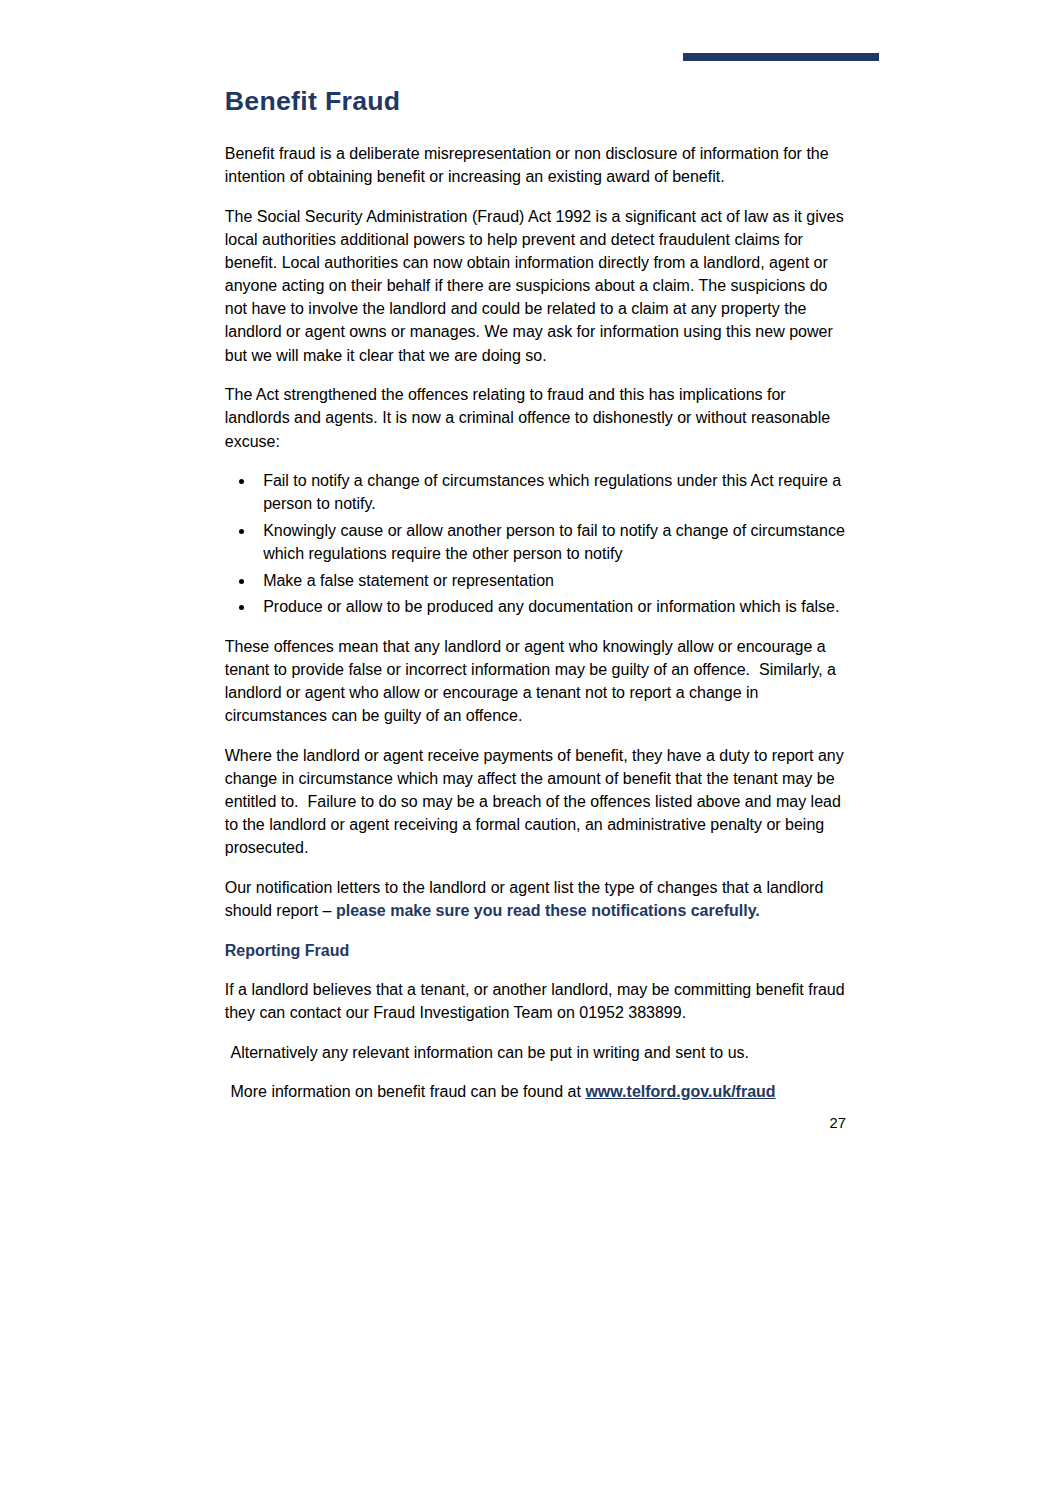Benefit Fraud
Benefit fraud is a deliberate misrepresentation or non disclosure of information for the intention of obtaining benefit or increasing an existing award of benefit.
The Social Security Administration (Fraud) Act 1992 is a significant act of law as it gives local authorities additional powers to help prevent and detect fraudulent claims for benefit. Local authorities can now obtain information directly from a landlord, agent or anyone acting on their behalf if there are suspicions about a claim. The suspicions do not have to involve the landlord and could be related to a claim at any property the landlord or agent owns or manages. We may ask for information using this new power but we will make it clear that we are doing so.
The Act strengthened the offences relating to fraud and this has implications for landlords and agents. It is now a criminal offence to dishonestly or without reasonable excuse:
Fail to notify a change of circumstances which regulations under this Act require a person to notify.
Knowingly cause or allow another person to fail to notify a change of circumstance which regulations require the other person to notify
Make a false statement or representation
Produce or allow to be produced any documentation or information which is false.
These offences mean that any landlord or agent who knowingly allow or encourage a tenant to provide false or incorrect information may be guilty of an offence. Similarly, a landlord or agent who allow or encourage a tenant not to report a change in circumstances can be guilty of an offence.
Where the landlord or agent receive payments of benefit, they have a duty to report any change in circumstance which may affect the amount of benefit that the tenant may be entitled to. Failure to do so may be a breach of the offences listed above and may lead to the landlord or agent receiving a formal caution, an administrative penalty or being prosecuted.
Our notification letters to the landlord or agent list the type of changes that a landlord should report – please make sure you read these notifications carefully.
Reporting Fraud
If a landlord believes that a tenant, or another landlord, may be committing benefit fraud they can contact our Fraud Investigation Team on 01952 383899.
Alternatively any relevant information can be put in writing and sent to us.
More information on benefit fraud can be found at www.telford.gov.uk/fraud
27